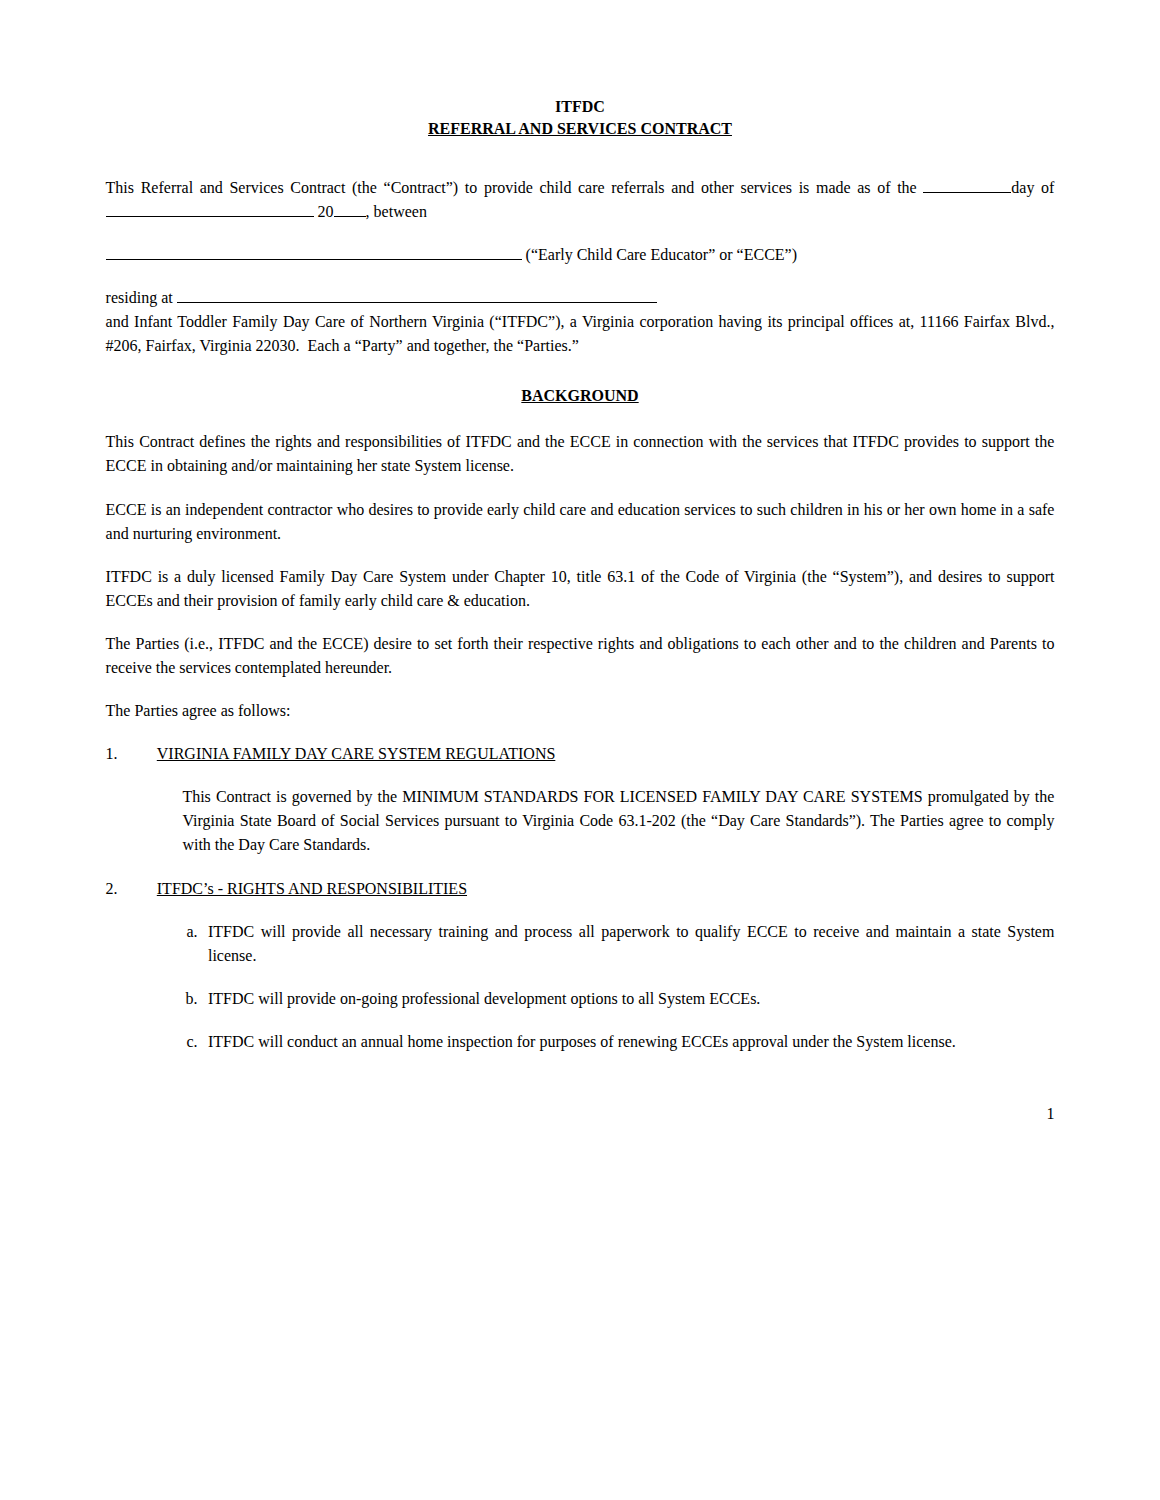ITFDC REFERRAL AND SERVICES CONTRACT
This Referral and Services Contract (the “Contract”) to provide child care referrals and other services is made as of the day of 20 , between
(“Early Child Care Educator” or “ECCE”)
residing at
and Infant Toddler Family Day Care of Northern Virginia (“ITFDC”), a Virginia corporation having its principal offices at, 11166 Fairfax Blvd., #206, Fairfax, Virginia 22030. Each a “Party” and together, the “Parties.”
BACKGROUND
This Contract defines the rights and responsibilities of ITFDC and the ECCE in connection with the services that ITFDC provides to support the ECCE in obtaining and/or maintaining her state System license.
ECCE is an independent contractor who desires to provide early child care and education services to such children in his or her own home in a safe and nurturing environment.
ITFDC is a duly licensed Family Day Care System under Chapter 10, title 63.1 of the Code of Virginia (the “System”), and desires to support ECCEs and their provision of family early child care & education.
The Parties (i.e., ITFDC and the ECCE) desire to set forth their respective rights and obligations to each other and to the children and Parents to receive the services contemplated hereunder.
The Parties agree as follows:
VIRGINIA FAMILY DAY CARE SYSTEM REGULATIONS
This Contract is governed by the MINIMUM STANDARDS FOR LICENSED FAMILY DAY CARE SYSTEMS promulgated by the Virginia State Board of Social Services pursuant to Virginia Code 63.1-202 (the “Day Care Standards”). The Parties agree to comply with the Day Care Standards.
ITFDC’s - RIGHTS AND RESPONSIBILITIES
ITFDC will provide all necessary training and process all paperwork to qualify ECCE to receive and maintain a state System license.
ITFDC will provide on-going professional development options to all System ECCEs.
ITFDC will conduct an annual home inspection for purposes of renewing ECCEs approval under the System license.
1